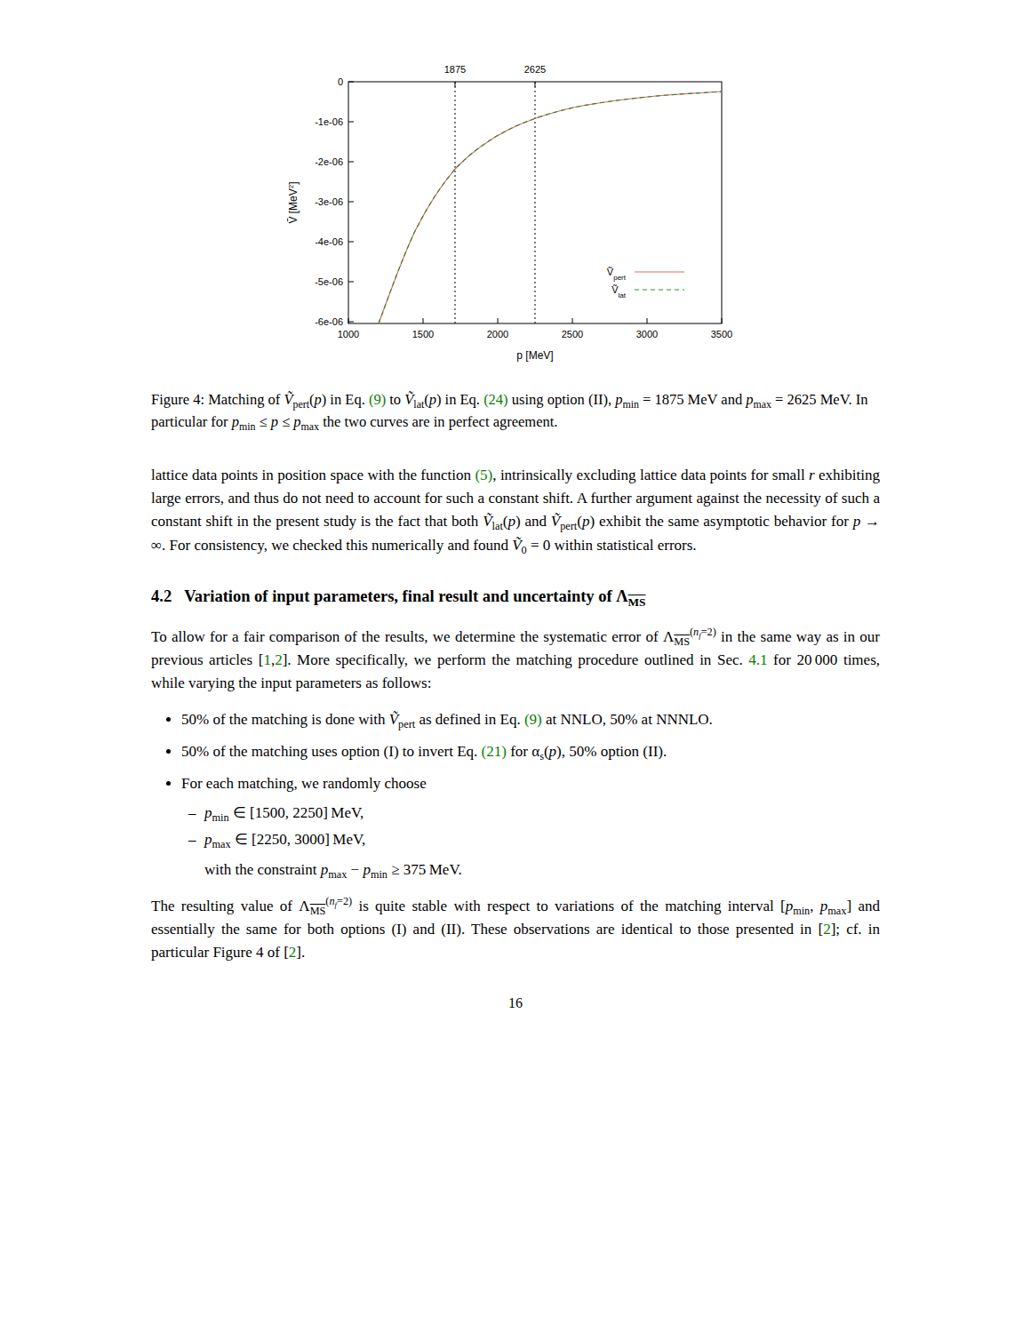1875 2625 0 -1e-06 -2e-06 -3e-06 -4e-06 -5e-06 -6e-06 1000 1500 2000 2500 3000 3500 p [MeV] Ṽ [MeV2] Ṽpert Ṽlat
Figure 4: Matching of Ṽpert(p) in Eq. (9) to Ṽlat(p) in Eq. (24) using option (II), pmin = 1875 MeV and pmax = 2625 MeV. In particular for pmin ≤ p ≤ pmax the two curves are in perfect agreement.
lattice data points in position space with the function (5), intrinsically excluding lattice data points for small r exhibiting large errors, and thus do not need to account for such a constant shift. A further argument against the necessity of such a constant shift in the present study is the fact that both Ṽlat(p) and Ṽpert(p) exhibit the same asymptotic behavior for p → ∞. For consistency, we checked this numerically and found Ṽ0 = 0 within statistical errors.
4.2 Variation of input parameters, final result and uncertainty of ΛMS
To allow for a fair comparison of the results, we determine the systematic error of ΛMS(nf=2) in the same way as in our previous articles [1,2]. More specifically, we perform the matching procedure outlined in Sec. 4.1 for 20 000 times, while varying the input parameters as follows:
50% of the matching is done with Ṽpert as defined in Eq. (9) at NNLO, 50% at NNNLO.
50% of the matching uses option (I) to invert Eq. (21) for αs(p), 50% option (II).
For each matching, we randomly choose
pmin ∈ [1500, 2250] MeV,
pmax ∈ [2250, 3000] MeV,
with the constraint pmax − pmin ≥ 375 MeV.
The resulting value of ΛMS(nf=2) is quite stable with respect to variations of the matching interval [pmin, pmax] and essentially the same for both options (I) and (II). These observations are identical to those presented in [2]; cf. in particular Figure 4 of [2].
16